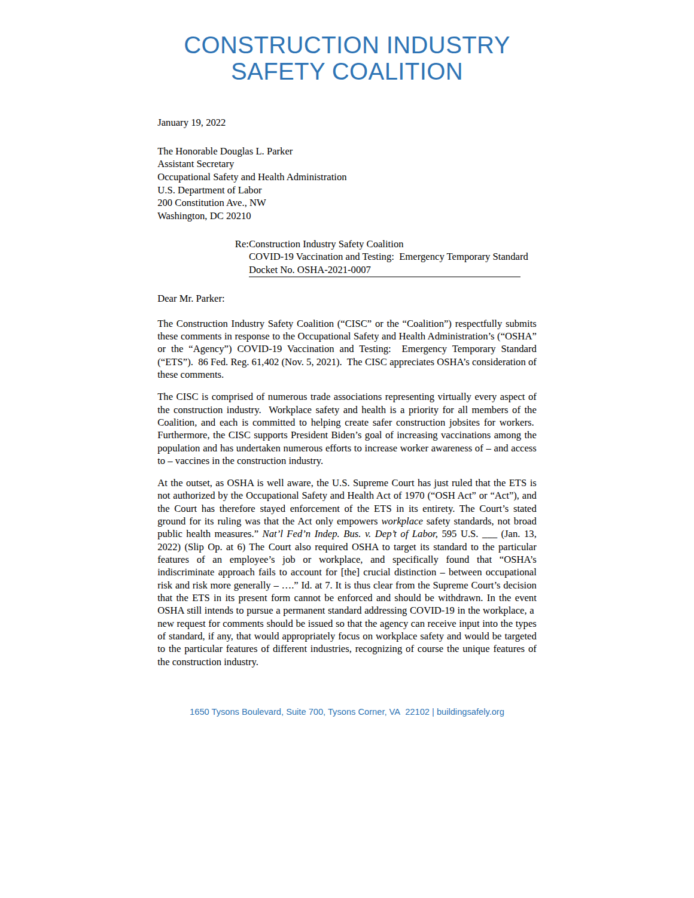CONSTRUCTION INDUSTRY SAFETY COALITION
January 19, 2022
The Honorable Douglas L. Parker Assistant Secretary Occupational Safety and Health Administration U.S. Department of Labor 200 Constitution Ave., NW Washington, DC 20210
| Re: | Construction Industry Safety Coalition COVID-19 Vaccination and Testing: Emergency Temporary Standard Docket No. OSHA-2021-0007 |
Dear Mr. Parker:
The Construction Industry Safety Coalition (“CISC” or the “Coalition”) respectfully submits these comments in response to the Occupational Safety and Health Administration’s (“OSHA” or the “Agency”) COVID-19 Vaccination and Testing: Emergency Temporary Standard (“ETS”). 86 Fed. Reg. 61,402 (Nov. 5, 2021). The CISC appreciates OSHA’s consideration of these comments.
The CISC is comprised of numerous trade associations representing virtually every aspect of the construction industry. Workplace safety and health is a priority for all members of the Coalition, and each is committed to helping create safer construction jobsites for workers. Furthermore, the CISC supports President Biden’s goal of increasing vaccinations among the population and has undertaken numerous efforts to increase worker awareness of – and access to – vaccines in the construction industry.
At the outset, as OSHA is well aware, the U.S. Supreme Court has just ruled that the ETS is not authorized by the Occupational Safety and Health Act of 1970 (“OSH Act” or “Act”), and the Court has therefore stayed enforcement of the ETS in its entirety. The Court’s stated ground for its ruling was that the Act only empowers workplace safety standards, not broad public health measures.” Nat’l Fed’n Indep. Bus. v. Dep’t of Labor, 595 U.S. ___ (Jan. 13, 2022) (Slip Op. at 6) The Court also required OSHA to target its standard to the particular features of an employee’s job or workplace, and specifically found that “OSHA’s indiscriminate approach fails to account for [the] crucial distinction – between occupational risk and risk more generally – ….” Id. at 7. It is thus clear from the Supreme Court’s decision that the ETS in its present form cannot be enforced and should be withdrawn. In the event OSHA still intends to pursue a permanent standard addressing COVID-19 in the workplace, a new request for comments should be issued so that the agency can receive input into the types of standard, if any, that would appropriately focus on workplace safety and would be targeted to the particular features of different industries, recognizing of course the unique features of the construction industry.
1650 Tysons Boulevard, Suite 700, Tysons Corner, VA 22102 | buildingsafely.org